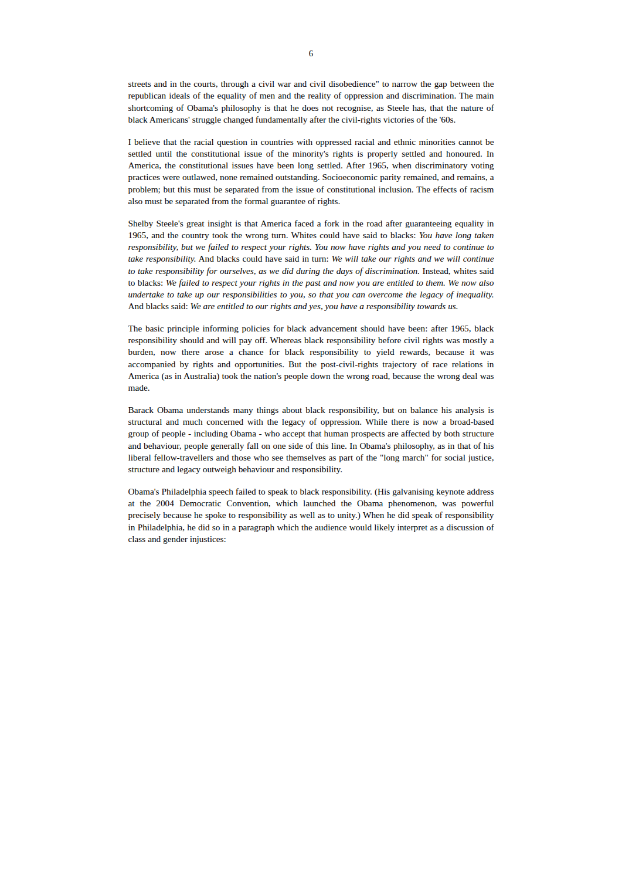6
streets and in the courts, through a civil war and civil disobedience" to narrow the gap between the republican ideals of the equality of men and the reality of oppression and discrimination. The main shortcoming of Obama's philosophy is that he does not recognise, as Steele has, that the nature of black Americans' struggle changed fundamentally after the civil-rights victories of the '60s.
I believe that the racial question in countries with oppressed racial and ethnic minorities cannot be settled until the constitutional issue of the minority's rights is properly settled and honoured. In America, the constitutional issues have been long settled. After 1965, when discriminatory voting practices were outlawed, none remained outstanding. Socioeconomic parity remained, and remains, a problem; but this must be separated from the issue of constitutional inclusion. The effects of racism also must be separated from the formal guarantee of rights.
Shelby Steele's great insight is that America faced a fork in the road after guaranteeing equality in 1965, and the country took the wrong turn. Whites could have said to blacks: You have long taken responsibility, but we failed to respect your rights. You now have rights and you need to continue to take responsibility. And blacks could have said in turn: We will take our rights and we will continue to take responsibility for ourselves, as we did during the days of discrimination. Instead, whites said to blacks: We failed to respect your rights in the past and now you are entitled to them. We now also undertake to take up our responsibilities to you, so that you can overcome the legacy of inequality. And blacks said: We are entitled to our rights and yes, you have a responsibility towards us.
The basic principle informing policies for black advancement should have been: after 1965, black responsibility should and will pay off. Whereas black responsibility before civil rights was mostly a burden, now there arose a chance for black responsibility to yield rewards, because it was accompanied by rights and opportunities. But the post-civil-rights trajectory of race relations in America (as in Australia) took the nation's people down the wrong road, because the wrong deal was made.
Barack Obama understands many things about black responsibility, but on balance his analysis is structural and much concerned with the legacy of oppression. While there is now a broad-based group of people - including Obama - who accept that human prospects are affected by both structure and behaviour, people generally fall on one side of this line. In Obama's philosophy, as in that of his liberal fellow-travellers and those who see themselves as part of the "long march" for social justice, structure and legacy outweigh behaviour and responsibility.
Obama's Philadelphia speech failed to speak to black responsibility. (His galvanising keynote address at the 2004 Democratic Convention, which launched the Obama phenomenon, was powerful precisely because he spoke to responsibility as well as to unity.) When he did speak of responsibility in Philadelphia, he did so in a paragraph which the audience would likely interpret as a discussion of class and gender injustices: